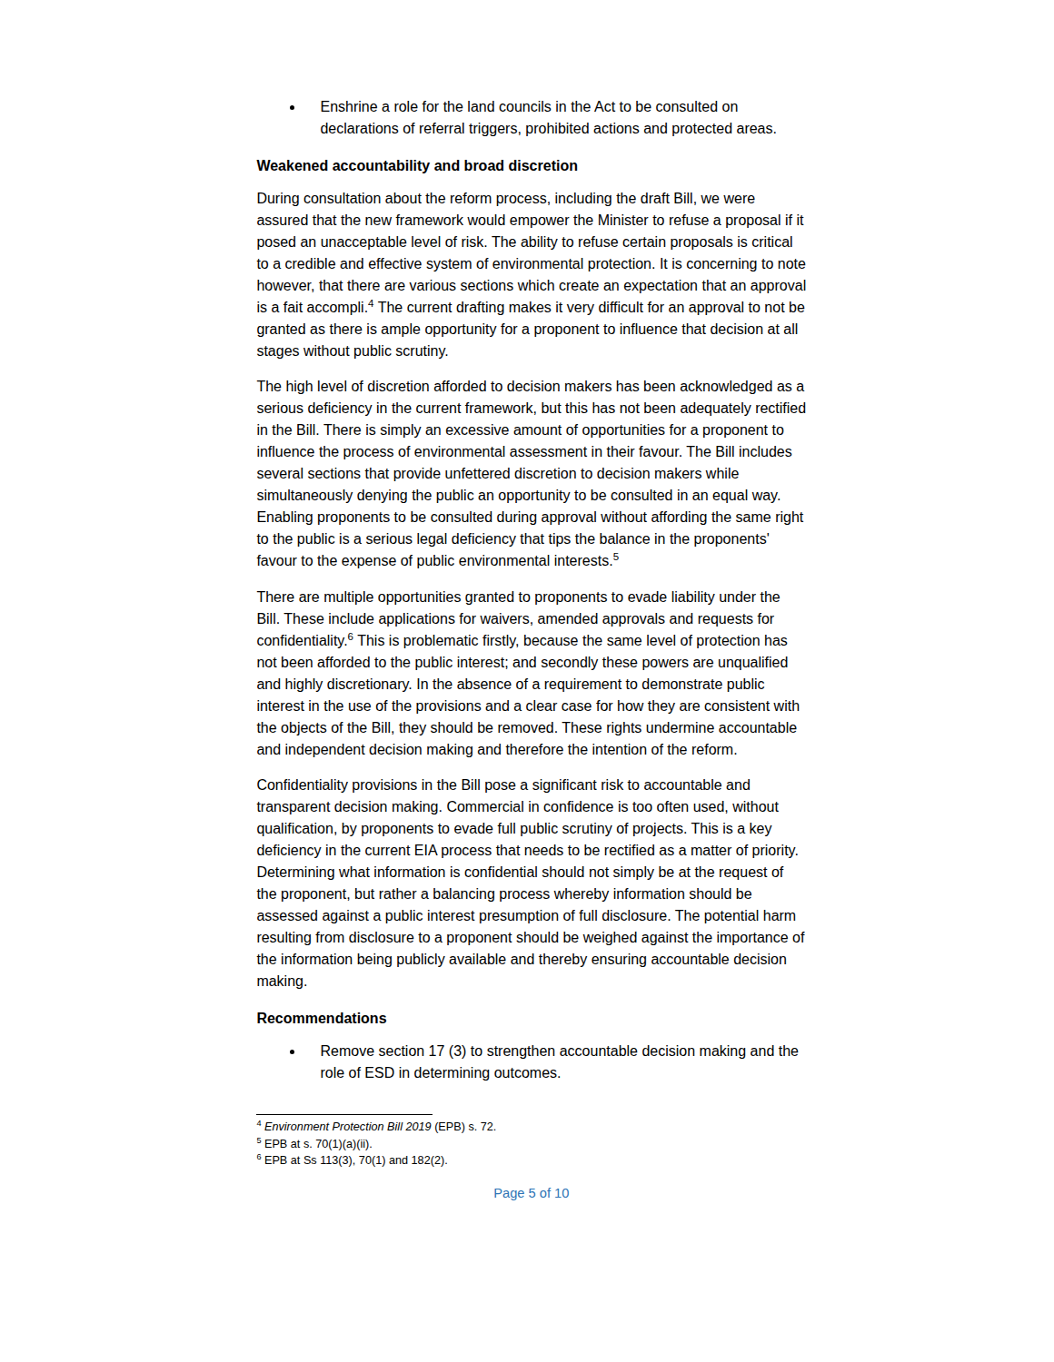Enshrine a role for the land councils in the Act to be consulted on declarations of referral triggers, prohibited actions and protected areas.
Weakened accountability and broad discretion
During consultation about the reform process, including the draft Bill, we were assured that the new framework would empower the Minister to refuse a proposal if it posed an unacceptable level of risk. The ability to refuse certain proposals is critical to a credible and effective system of environmental protection. It is concerning to note however, that there are various sections which create an expectation that an approval is a fait accompli.4 The current drafting makes it very difficult for an approval to not be granted as there is ample opportunity for a proponent to influence that decision at all stages without public scrutiny.
The high level of discretion afforded to decision makers has been acknowledged as a serious deficiency in the current framework, but this has not been adequately rectified in the Bill. There is simply an excessive amount of opportunities for a proponent to influence the process of environmental assessment in their favour. The Bill includes several sections that provide unfettered discretion to decision makers while simultaneously denying the public an opportunity to be consulted in an equal way. Enabling proponents to be consulted during approval without affording the same right to the public is a serious legal deficiency that tips the balance in the proponents' favour to the expense of public environmental interests.5
There are multiple opportunities granted to proponents to evade liability under the Bill. These include applications for waivers, amended approvals and requests for confidentiality.6 This is problematic firstly, because the same level of protection has not been afforded to the public interest; and secondly these powers are unqualified and highly discretionary. In the absence of a requirement to demonstrate public interest in the use of the provisions and a clear case for how they are consistent with the objects of the Bill, they should be removed. These rights undermine accountable and independent decision making and therefore the intention of the reform.
Confidentiality provisions in the Bill pose a significant risk to accountable and transparent decision making. Commercial in confidence is too often used, without qualification, by proponents to evade full public scrutiny of projects. This is a key deficiency in the current EIA process that needs to be rectified as a matter of priority. Determining what information is confidential should not simply be at the request of the proponent, but rather a balancing process whereby information should be assessed against a public interest presumption of full disclosure. The potential harm resulting from disclosure to a proponent should be weighed against the importance of the information being publicly available and thereby ensuring accountable decision making.
Recommendations
Remove section 17 (3) to strengthen accountable decision making and the role of ESD in determining outcomes.
4 Environment Protection Bill 2019 (EPB) s. 72.
5 EPB at s. 70(1)(a)(ii).
6 EPB at Ss 113(3), 70(1) and 182(2).
Page 5 of 10